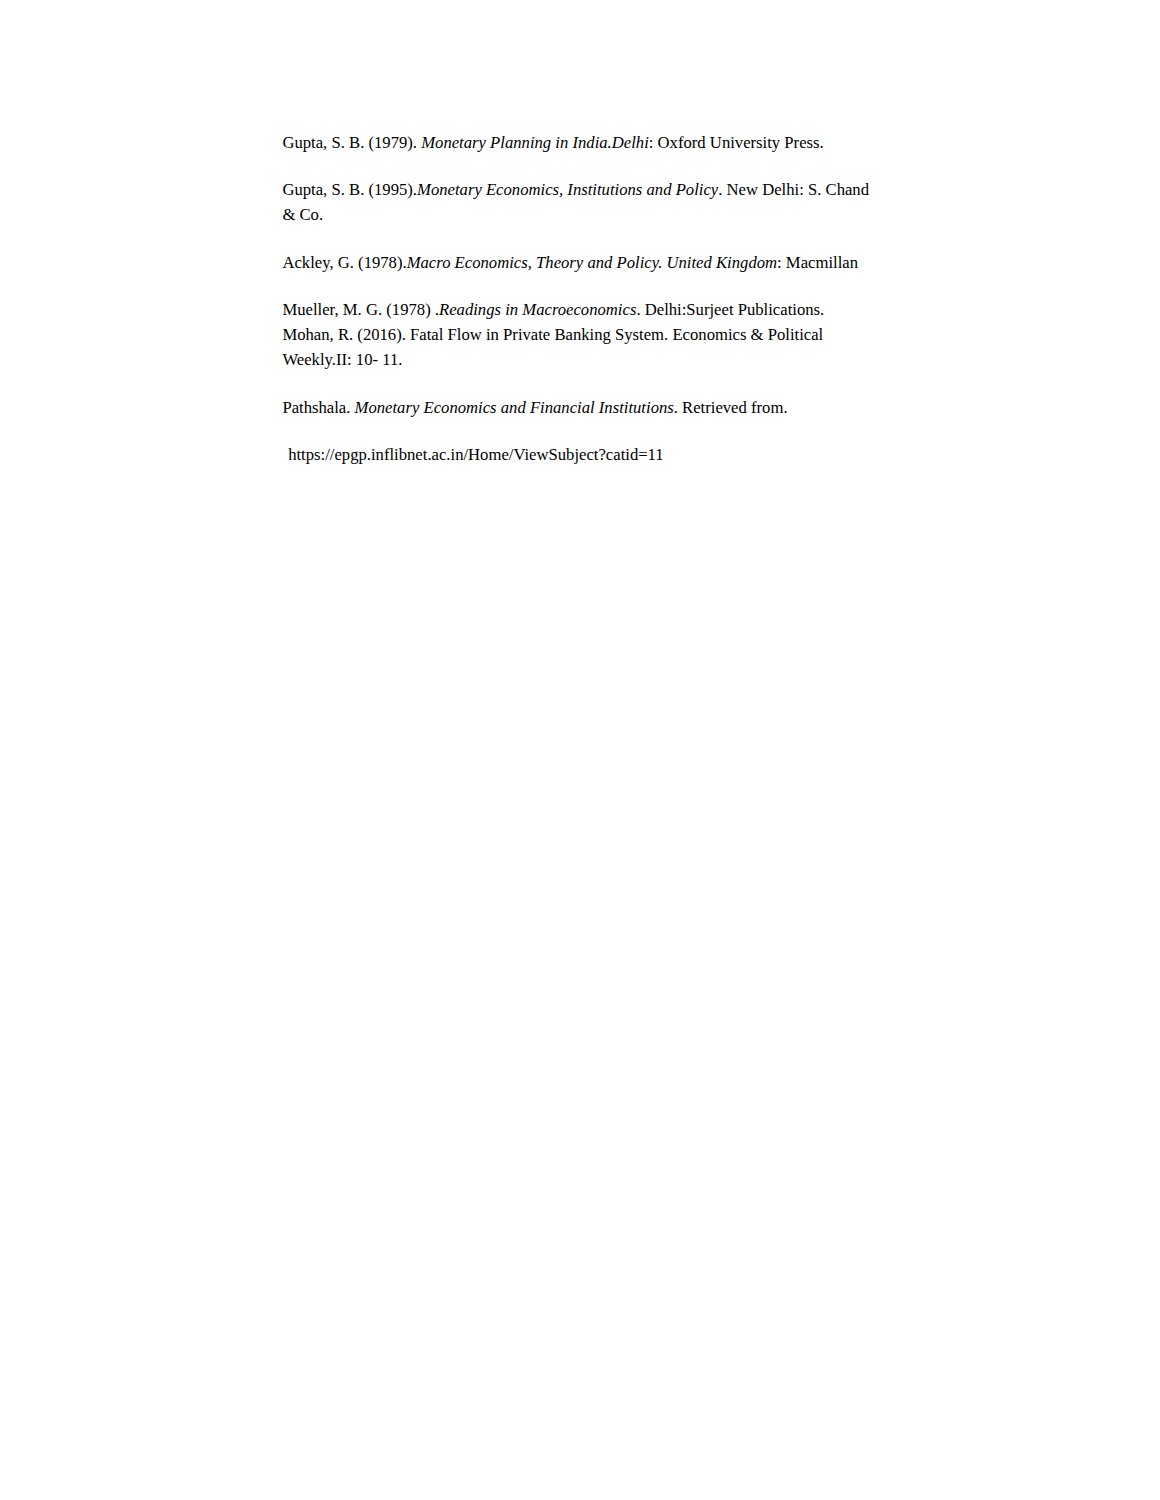Gupta, S. B. (1979). Monetary Planning in India.Delhi: Oxford University Press.
Gupta, S. B. (1995).Monetary Economics, Institutions and Policy. New Delhi: S. Chand & Co.
Ackley, G. (1978).Macro Economics, Theory and Policy. United Kingdom: Macmillan
Mueller, M. G. (1978) .Readings in Macroeconomics. Delhi:Surjeet Publications. Mohan, R. (2016). Fatal Flow in Private Banking System. Economics & Political Weekly.II: 10- 11.
Pathshala. Monetary Economics and Financial Institutions. Retrieved from.
https://epgp.inflibnet.ac.in/Home/ViewSubject?catid=11